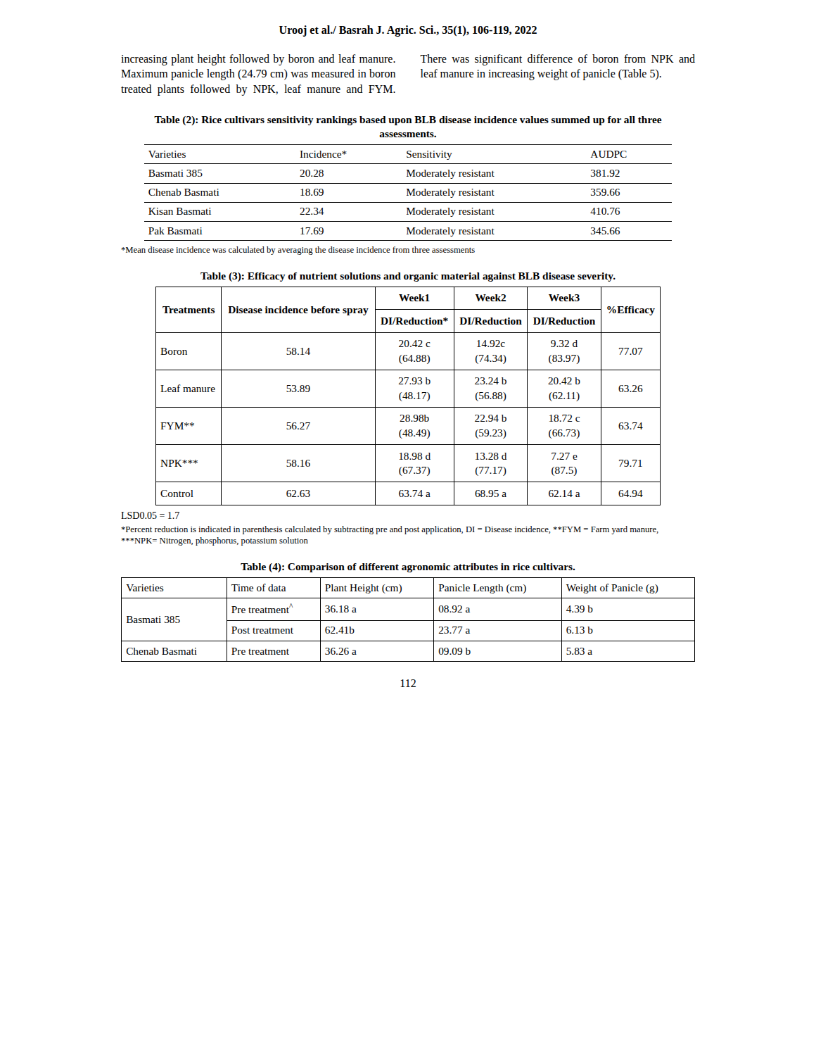Urooj et al./ Basrah J. Agric. Sci., 35(1), 106-119, 2022
increasing plant height followed by boron and leaf manure. Maximum panicle length (24.79 cm) was measured in boron treated plants followed by NPK, leaf manure and FYM. There was significant difference of boron from NPK and leaf manure in increasing weight of panicle (Table 5).
Table (2): Rice cultivars sensitivity rankings based upon BLB disease incidence values summed up for all three assessments.
| Varieties | Incidence* | Sensitivity | AUDPC |
| --- | --- | --- | --- |
| Basmati 385 | 20.28 | Moderately resistant | 381.92 |
| Chenab Basmati | 18.69 | Moderately resistant | 359.66 |
| Kisan Basmati | 22.34 | Moderately resistant | 410.76 |
| Pak Basmati | 17.69 | Moderately resistant | 345.66 |
*Mean disease incidence was calculated by averaging the disease incidence from three assessments
Table (3): Efficacy of nutrient solutions and organic material against BLB disease severity.
| Treatments | Disease incidence before spray | Week1 | Week2 | Week3 | %Efficacy |
| --- | --- | --- | --- | --- | --- |
| DI/Reduction* | DI/Reduction | DI/Reduction |
| Boron | 58.14 | 20.42 c (64.88) | 14.92c (74.34) | 9.32 d (83.97) | 77.07 |
| Leaf manure | 53.89 | 27.93 b (48.17) | 23.24 b (56.88) | 20.42 b (62.11) | 63.26 |
| FYM** | 56.27 | 28.98b (48.49) | 22.94 b (59.23) | 18.72 c (66.73) | 63.74 |
| NPK*** | 58.16 | 18.98 d (67.37) | 13.28 d (77.17) | 7.27 e (87.5) | 79.71 |
| Control | 62.63 | 63.74 a | 68.95 a | 62.14 a | 64.94 |
LSD0.05 = 1.7
*Percent reduction is indicated in parenthesis calculated by subtracting pre and post application, DI = Disease incidence, **FYM = Farm yard manure, ***NPK= Nitrogen, phosphorus, potassium solution
Table (4): Comparison of different agronomic attributes in rice cultivars.
| Varieties | Time of data | Plant Height (cm) | Panicle Length (cm) | Weight of Panicle (g) |
| --- | --- | --- | --- | --- |
| Basmati 385 | Pre treatment ^ | 36.18 a | 08.92 a | 4.39 b |
| Post treatment | 62.41b | 23.77 a | 6.13 b |
| Chenab Basmati | Pre treatment | 36.26 a | 09.09 b | 5.83 a |
112